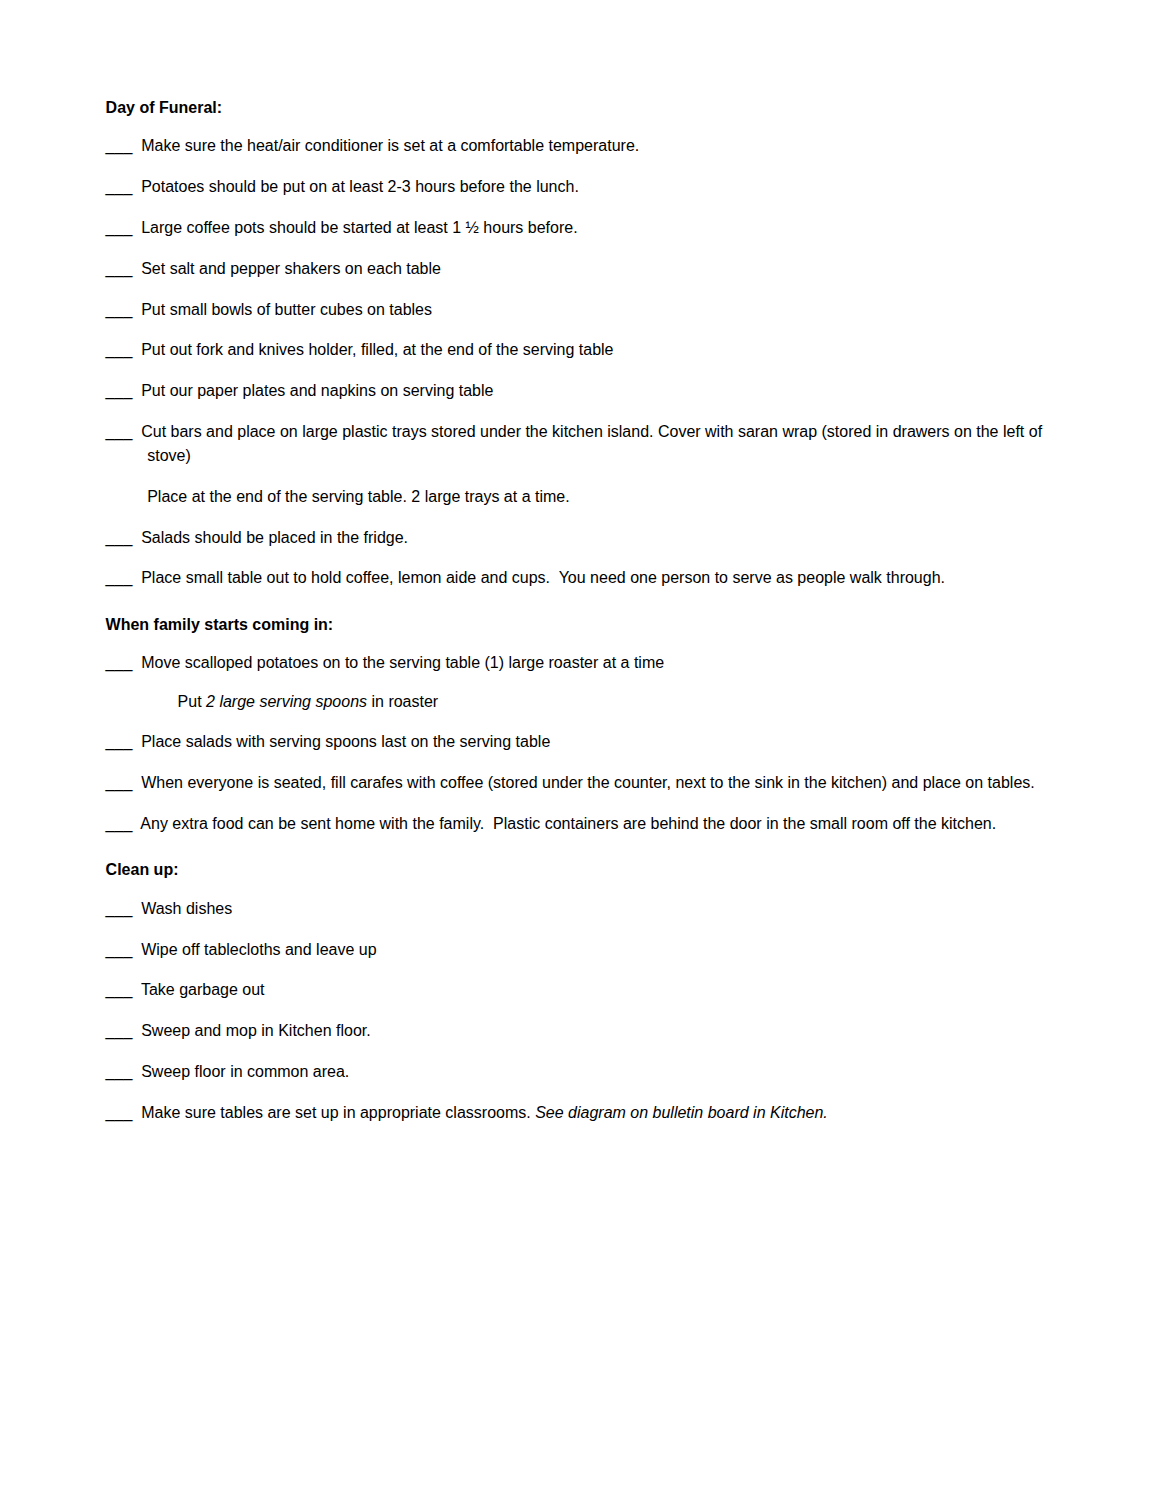Day of Funeral:
___ Make sure the heat/air conditioner is set at a comfortable temperature.
___ Potatoes should be put on at least 2-3 hours before the lunch.
___ Large coffee pots should be started at least 1 ½ hours before.
___ Set salt and pepper shakers on each table
___ Put small bowls of butter cubes on tables
___ Put out fork and knives holder, filled, at the end of the serving table
___ Put our paper plates and napkins on serving table
___ Cut bars and place on large plastic trays stored under the kitchen island. Cover with saran wrap (stored in drawers on the left of stove)
Place at the end of the serving table. 2 large trays at a time.
___ Salads should be placed in the fridge.
___ Place small table out to hold coffee, lemon aide and cups. You need one person to serve as people walk through.
When family starts coming in:
___ Move scalloped potatoes on to the serving table (1) large roaster at a time Put 2 large serving spoons in roaster
___ Place salads with serving spoons last on the serving table
___ When everyone is seated, fill carafes with coffee (stored under the counter, next to the sink in the kitchen) and place on tables.
___ Any extra food can be sent home with the family. Plastic containers are behind the door in the small room off the kitchen.
Clean up:
___ Wash dishes
___ Wipe off tablecloths and leave up
___ Take garbage out
___ Sweep and mop in Kitchen floor.
___ Sweep floor in common area.
___ Make sure tables are set up in appropriate classrooms. See diagram on bulletin board in Kitchen.